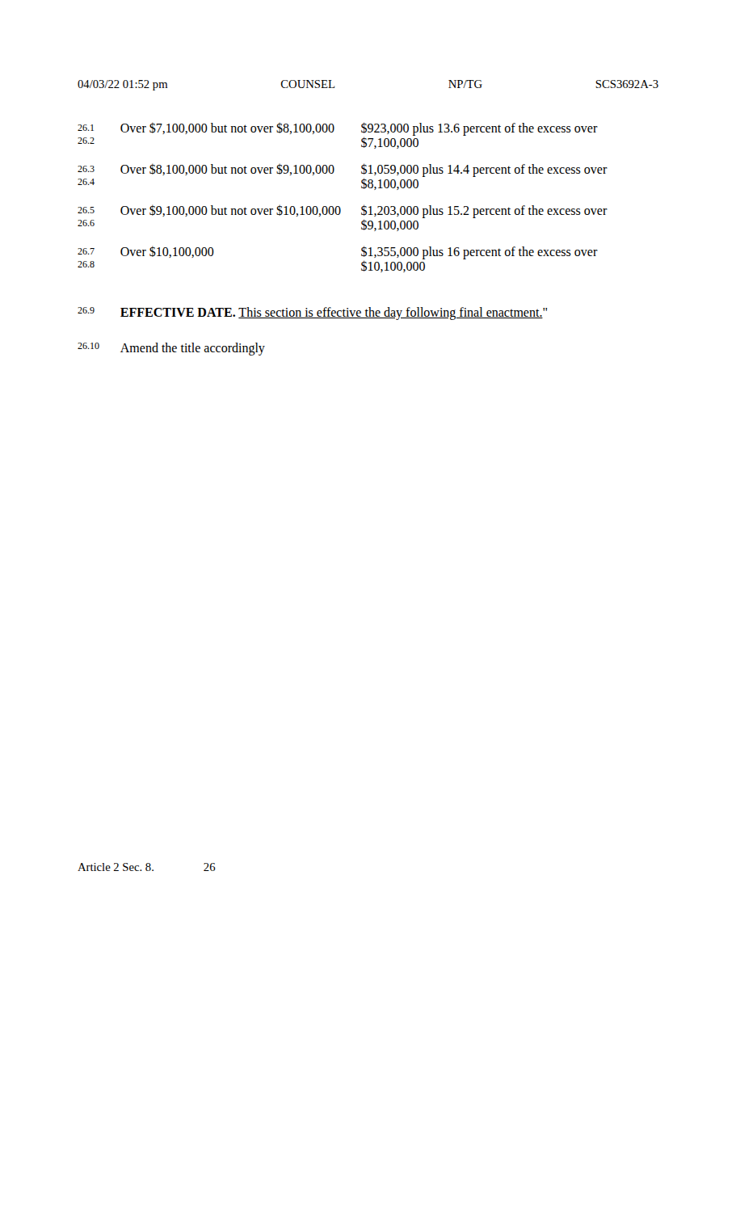04/03/22 01:52 pm COUNSEL NP/TG SCS3692A-3
| 26.1 26.2 | Over $7,100,000 but not over $8,100,000 | $923,000 plus 13.6 percent of the excess over $7,100,000 |
| 26.3 26.4 | Over $8,100,000 but not over $9,100,000 | $1,059,000 plus 14.4 percent of the excess over $8,100,000 |
| 26.5 26.6 | Over $9,100,000 but not over $10,100,000 | $1,203,000 plus 15.2 percent of the excess over $9,100,000 |
| 26.7 26.8 | Over $10,100,000 | $1,355,000 plus 16 percent of the excess over $10,100,000 |
26.9 EFFECTIVE DATE. This section is effective the day following final enactment."
26.10 Amend the title accordingly
Article 2 Sec. 8. 26